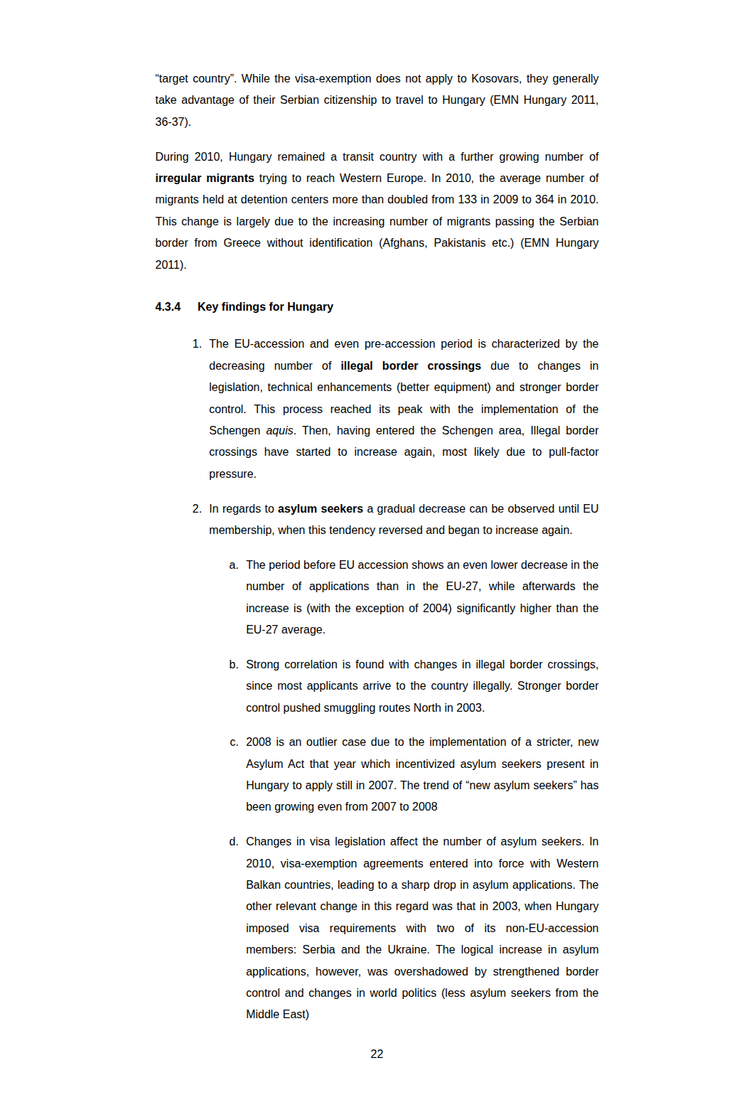“target country”. While the visa-exemption does not apply to Kosovars, they generally take advantage of their Serbian citizenship to travel to Hungary (EMN Hungary 2011, 36-37).
During 2010, Hungary remained a transit country with a further growing number of irregular migrants trying to reach Western Europe. In 2010, the average number of migrants held at detention centers more than doubled from 133 in 2009 to 364 in 2010. This change is largely due to the increasing number of migrants passing the Serbian border from Greece without identification (Afghans, Pakistanis etc.) (EMN Hungary 2011).
4.3.4 Key findings for Hungary
The EU-accession and even pre-accession period is characterized by the decreasing number of illegal border crossings due to changes in legislation, technical enhancements (better equipment) and stronger border control. This process reached its peak with the implementation of the Schengen aquis. Then, having entered the Schengen area, Illegal border crossings have started to increase again, most likely due to pull-factor pressure.
In regards to asylum seekers a gradual decrease can be observed until EU membership, when this tendency reversed and began to increase again.
The period before EU accession shows an even lower decrease in the number of applications than in the EU-27, while afterwards the increase is (with the exception of 2004) significantly higher than the EU-27 average.
Strong correlation is found with changes in illegal border crossings, since most applicants arrive to the country illegally. Stronger border control pushed smuggling routes North in 2003.
2008 is an outlier case due to the implementation of a stricter, new Asylum Act that year which incentivized asylum seekers present in Hungary to apply still in 2007. The trend of “new asylum seekers” has been growing even from 2007 to 2008
Changes in visa legislation affect the number of asylum seekers. In 2010, visa-exemption agreements entered into force with Western Balkan countries, leading to a sharp drop in asylum applications. The other relevant change in this regard was that in 2003, when Hungary imposed visa requirements with two of its non-EU-accession members: Serbia and the Ukraine. The logical increase in asylum applications, however, was overshadowed by strengthened border control and changes in world politics (less asylum seekers from the Middle East)
22